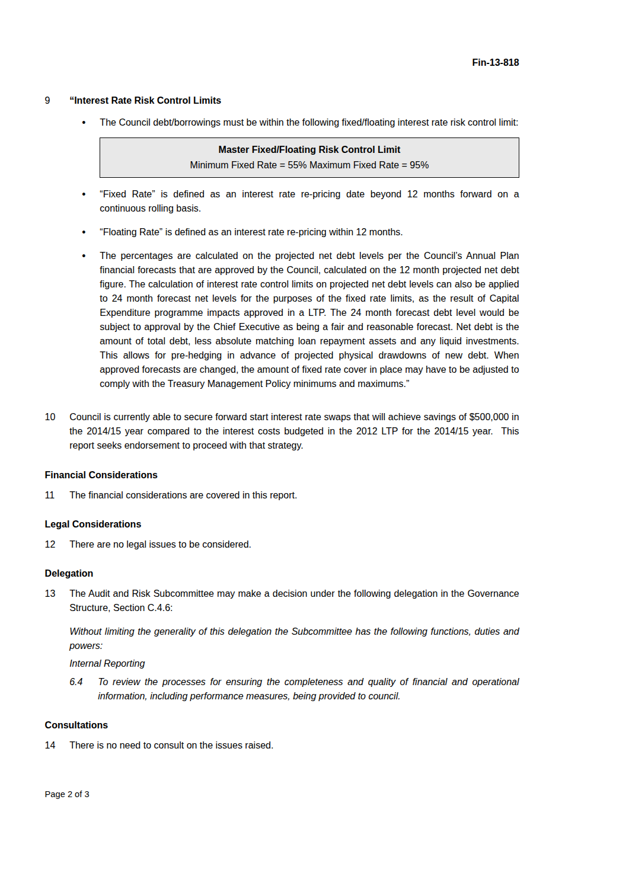Fin-13-818
9
“Interest Rate Risk Control Limits
The Council debt/borrowings must be within the following fixed/floating interest rate risk control limit:
Master Fixed/Floating Risk Control Limit Minimum Fixed Rate = 55% Maximum Fixed Rate = 95%
“Fixed Rate” is defined as an interest rate re-pricing date beyond 12 months forward on a continuous rolling basis.
“Floating Rate” is defined as an interest rate re-pricing within 12 months.
The percentages are calculated on the projected net debt levels per the Council’s Annual Plan financial forecasts that are approved by the Council, calculated on the 12 month projected net debt figure. The calculation of interest rate control limits on projected net debt levels can also be applied to 24 month forecast net levels for the purposes of the fixed rate limits, as the result of Capital Expenditure programme impacts approved in a LTP. The 24 month forecast debt level would be subject to approval by the Chief Executive as being a fair and reasonable forecast. Net debt is the amount of total debt, less absolute matching loan repayment assets and any liquid investments. This allows for pre-hedging in advance of projected physical drawdowns of new debt. When approved forecasts are changed, the amount of fixed rate cover in place may have to be adjusted to comply with the Treasury Management Policy minimums and maximums.”
10
Council is currently able to secure forward start interest rate swaps that will achieve savings of $500,000 in the 2014/15 year compared to the interest costs budgeted in the 2012 LTP for the 2014/15 year. This report seeks endorsement to proceed with that strategy.
Financial Considerations
11
The financial considerations are covered in this report.
Legal Considerations
12
There are no legal issues to be considered.
Delegation
13
The Audit and Risk Subcommittee may make a decision under the following delegation in the Governance Structure, Section C.4.6:
Without limiting the generality of this delegation the Subcommittee has the following functions, duties and powers:
Internal Reporting
6.4
To review the processes for ensuring the completeness and quality of financial and operational information, including performance measures, being provided to council.
Consultations
14
There is no need to consult on the issues raised.
Page 2 of 3